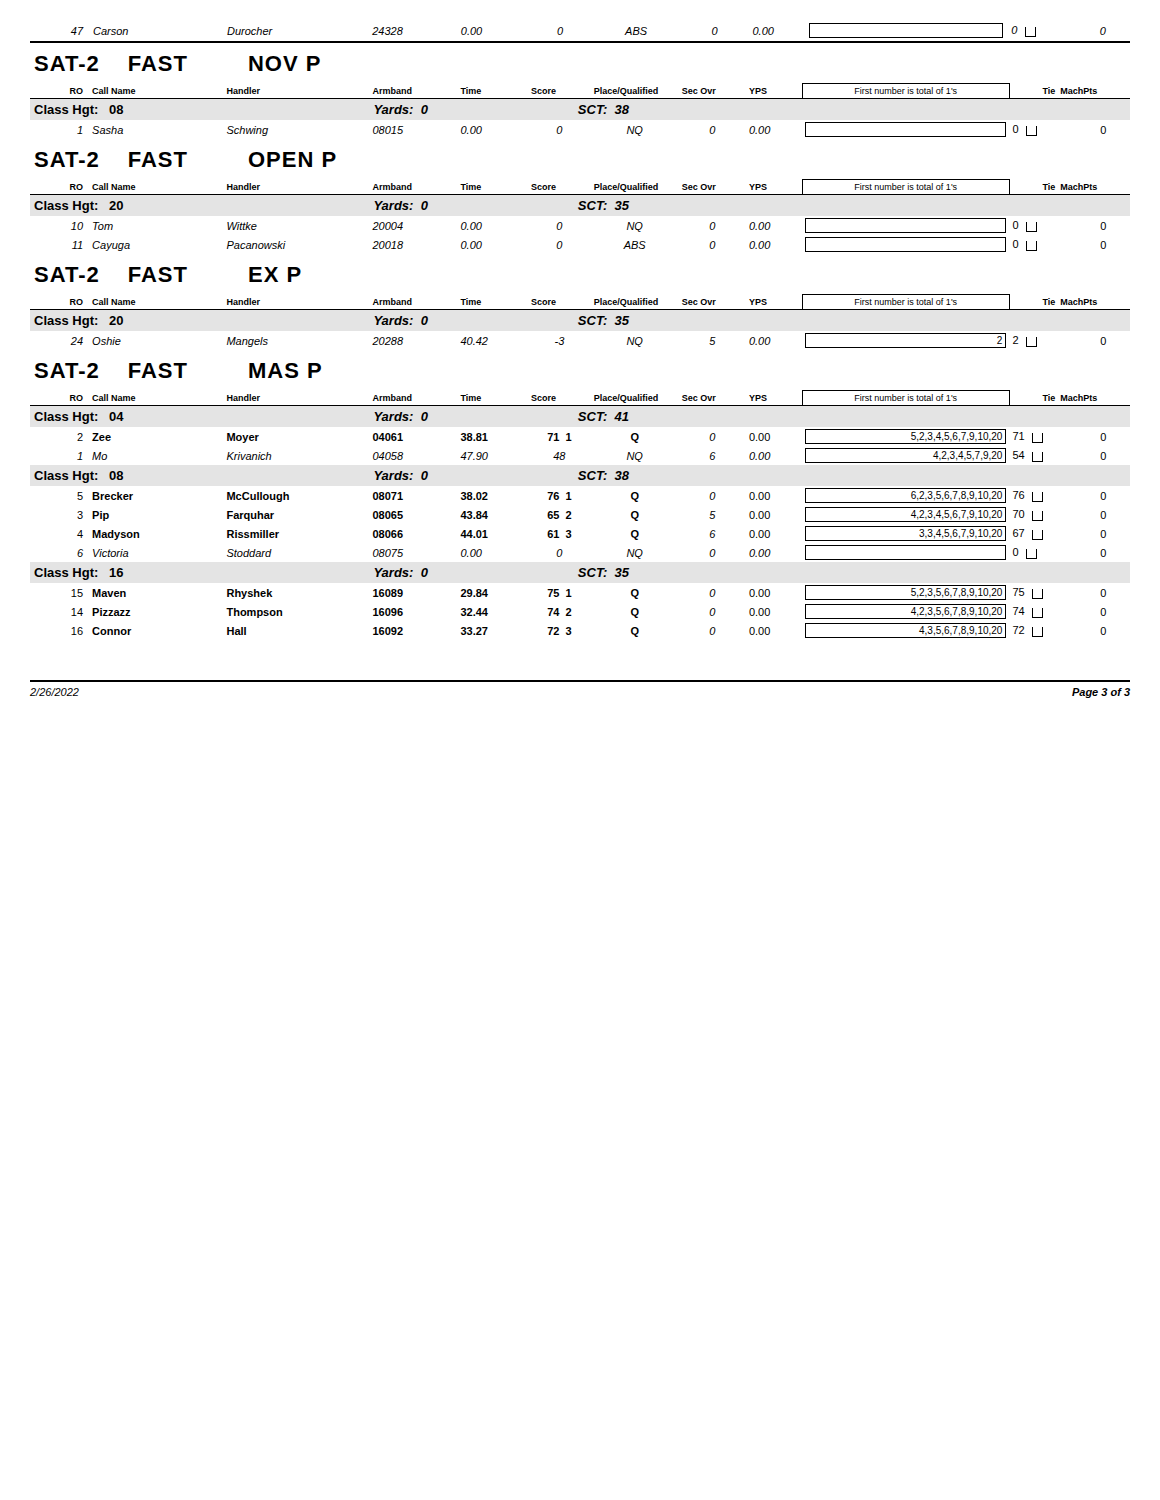| 47 | Carson | Durocher | 24328 | 0.00 | 0 | ABS | 0 | 0.00 | | 0 | 0 |
| SAT-2 FAST NOV P |
| RO | Call Name | Handler | Armband | Time | Score | Place/Qualified | Sec Ovr | YPS | First number is total of 1's | Tie MachPts |
| Class Hgt: 08 | Yards: 0 | SCT: 38 | |
| 1 | Sasha | Schwing | 08015 | 0.00 | 0 | NQ | 0 | 0.00 | | 0 | 0 |
| SAT-2 FAST OPEN P |
| RO | Call Name | Handler | Armband | Time | Score | Place/Qualified | Sec Ovr | YPS | First number is total of 1's | Tie MachPts |
| Class Hgt: 20 | Yards: 0 | SCT: 35 | |
| 10 | Tom | Wittke | 20004 | 0.00 | 0 | NQ | 0 | 0.00 | | 0 | 0 |
| 11 | Cayuga | Pacanowski | 20018 | 0.00 | 0 | ABS | 0 | 0.00 | | 0 | 0 |
| SAT-2 FAST EX P |
| RO | Call Name | Handler | Armband | Time | Score | Place/Qualified | Sec Ovr | YPS | First number is total of 1's | Tie MachPts |
| Class Hgt: 20 | Yards: 0 | SCT: 35 | |
| 24 | Oshie | Mangels | 20288 | 40.42 | -3 | NQ | 5 | 0.00 | 2 | 2 | 0 |
| SAT-2 FAST MAS P |
| RO | Call Name | Handler | Armband | Time | Score | Place/Qualified | Sec Ovr | YPS | First number is total of 1's | Tie MachPts |
| Class Hgt: 04 | Yards: 0 | SCT: 41 | |
| 2 | Zee | Moyer | 04061 | 38.81 | 71 1 | Q | 0 | 0.00 | 5,2,3,4,5,6,7,9,10,20 | 71 | 0 |
| 1 | Mo | Krivanich | 04058 | 47.90 | 48 | NQ | 6 | 0.00 | 4,2,3,4,5,7,9,20 | 54 | 0 |
| Class Hgt: 08 | Yards: 0 | SCT: 38 | |
| 5 | Brecker | McCullough | 08071 | 38.02 | 76 1 | Q | 0 | 0.00 | 6,2,3,5,6,7,8,9,10,20 | 76 | 0 |
| 3 | Pip | Farquhar | 08065 | 43.84 | 65 2 | Q | 5 | 0.00 | 4,2,3,4,5,6,7,9,10,20 | 70 | 0 |
| 4 | Madyson | Rissmiller | 08066 | 44.01 | 61 3 | Q | 6 | 0.00 | 3,3,4,5,6,7,9,10,20 | 67 | 0 |
| 6 | Victoria | Stoddard | 08075 | 0.00 | 0 | NQ | 0 | 0.00 | | 0 | 0 |
| Class Hgt: 16 | Yards: 0 | SCT: 35 | |
| 15 | Maven | Rhyshek | 16089 | 29.84 | 75 1 | Q | 0 | 0.00 | 5,2,3,5,6,7,8,9,10,20 | 75 | 0 |
| 14 | Pizzazz | Thompson | 16096 | 32.44 | 74 2 | Q | 0 | 0.00 | 4,2,3,5,6,7,8,9,10,20 | 74 | 0 |
| 16 | Connor | Hall | 16092 | 33.27 | 72 3 | Q | 0 | 0.00 | 4,3,5,6,7,8,9,10,20 | 72 | 0 |
2/26/2022 Page 3 of 3